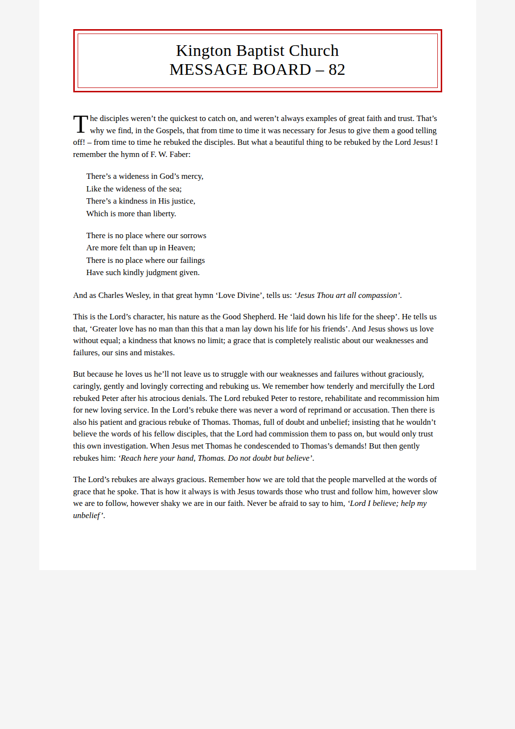Kington Baptist ChurchMESSAGE BOARD – 82
The disciples weren’t the quickest to catch on, and weren’t always examples of great faith and trust. That’s why we find, in the Gospels, that from time to time it was necessary for Jesus to give them a good telling off! – from time to time he rebuked the disciples. But what a beautiful thing to be rebuked by the Lord Jesus! I remember the hymn of F. W. Faber:
There’s a wideness in God’s mercy,
Like the wideness of the sea;
There’s a kindness in His justice,
Which is more than liberty.
There is no place where our sorrows
Are more felt than up in Heaven;
There is no place where our failings
Have such kindly judgment given.
And as Charles Wesley, in that great hymn ‘Love Divine’, tells us: ‘Jesus Thou art all compassion’.
This is the Lord’s character, his nature as the Good Shepherd. He ‘laid down his life for the sheep’. He tells us that, ‘Greater love has no man than this that a man lay down his life for his friends’. And Jesus shows us love without equal; a kindness that knows no limit; a grace that is completely realistic about our weaknesses and failures, our sins and mistakes.
But because he loves us he’ll not leave us to struggle with our weaknesses and failures without graciously, caringly, gently and lovingly correcting and rebuking us. We remember how tenderly and mercifully the Lord rebuked Peter after his atrocious denials. The Lord rebuked Peter to restore, rehabilitate and recommission him for new loving service. In the Lord’s rebuke there was never a word of reprimand or accusation. Then there is also his patient and gracious rebuke of Thomas. Thomas, full of doubt and unbelief; insisting that he wouldn’t believe the words of his fellow disciples, that the Lord had commission them to pass on, but would only trust this own investigation. When Jesus met Thomas he condescended to Thomas’s demands! But then gently rebukes him: ‘Reach here your hand, Thomas. Do not doubt but believe’.
The Lord’s rebukes are always gracious. Remember how we are told that the people marvelled at the words of grace that he spoke. That is how it always is with Jesus towards those who trust and follow him, however slow we are to follow, however shaky we are in our faith. Never be afraid to say to him, ‘Lord I believe; help my unbelief’.